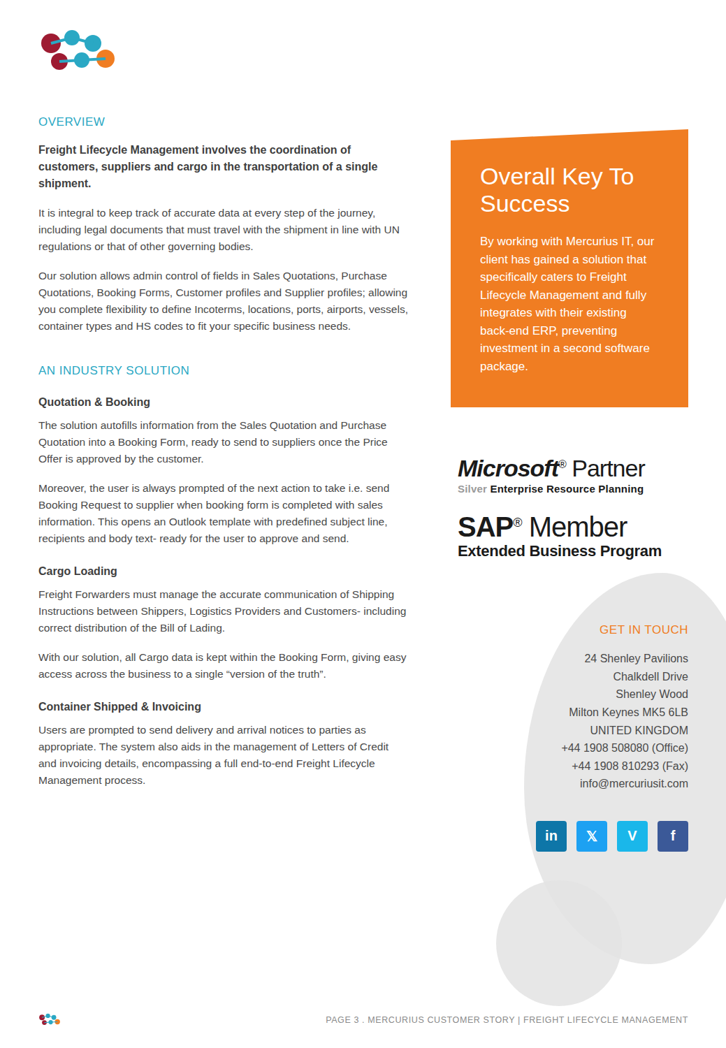Overview
Freight Lifecycle Management involves the coordination of customers, suppliers and cargo in the transportation of a single shipment.
It is integral to keep track of accurate data at every step of the journey, including legal documents that must travel with the shipment in line with UN regulations or that of other governing bodies.
Our solution allows admin control of fields in Sales Quotations, Purchase Quotations, Booking Forms, Customer profiles and Supplier profiles; allowing you complete flexibility to define Incoterms, locations, ports, airports, vessels, container types and HS codes to fit your specific business needs.
An Industry Solution
Quotation & Booking
The solution autofills information from the Sales Quotation and Purchase Quotation into a Booking Form, ready to send to suppliers once the Price Offer is approved by the customer.
Moreover, the user is always prompted of the next action to take i.e. send Booking Request to supplier when booking form is completed with sales information. This opens an Outlook template with predefined subject line, recipients and body text- ready for the user to approve and send.
Cargo Loading
Freight Forwarders must manage the accurate communication of Shipping Instructions between Shippers, Logistics Providers and Customers- including correct distribution of the Bill of Lading.
With our solution, all Cargo data is kept within the Booking Form, giving easy access across the business to a single “version of the truth”.
Container Shipped & Invoicing
Users are prompted to send delivery and arrival notices to parties as appropriate. The system also aids in the management of Letters of Credit and invoicing details, encompassing a full end-to-end Freight Lifecycle Management process.
Overall Key To Success
By working with Mercurius IT, our client has gained a solution that specifically caters to Freight Lifecycle Management and fully integrates with their existing back-end ERP, preventing investment in a second software package.
Microsoft® Partner
Silver Enterprise Resource Planning
SAP® Member
Extended Business Program
Get in touch
24 Shenley Pavilions
Chalkdell Drive
Shenley Wood
Milton Keynes MK5 6LB
UNITED KINGDOM
+44 1908 508080 (Office)
+44 1908 810293 (Fax)
info@mercuriusit.com
in 𝕏 V f
Page 3 . Mercurius Customer Story | Freight Lifecycle Management